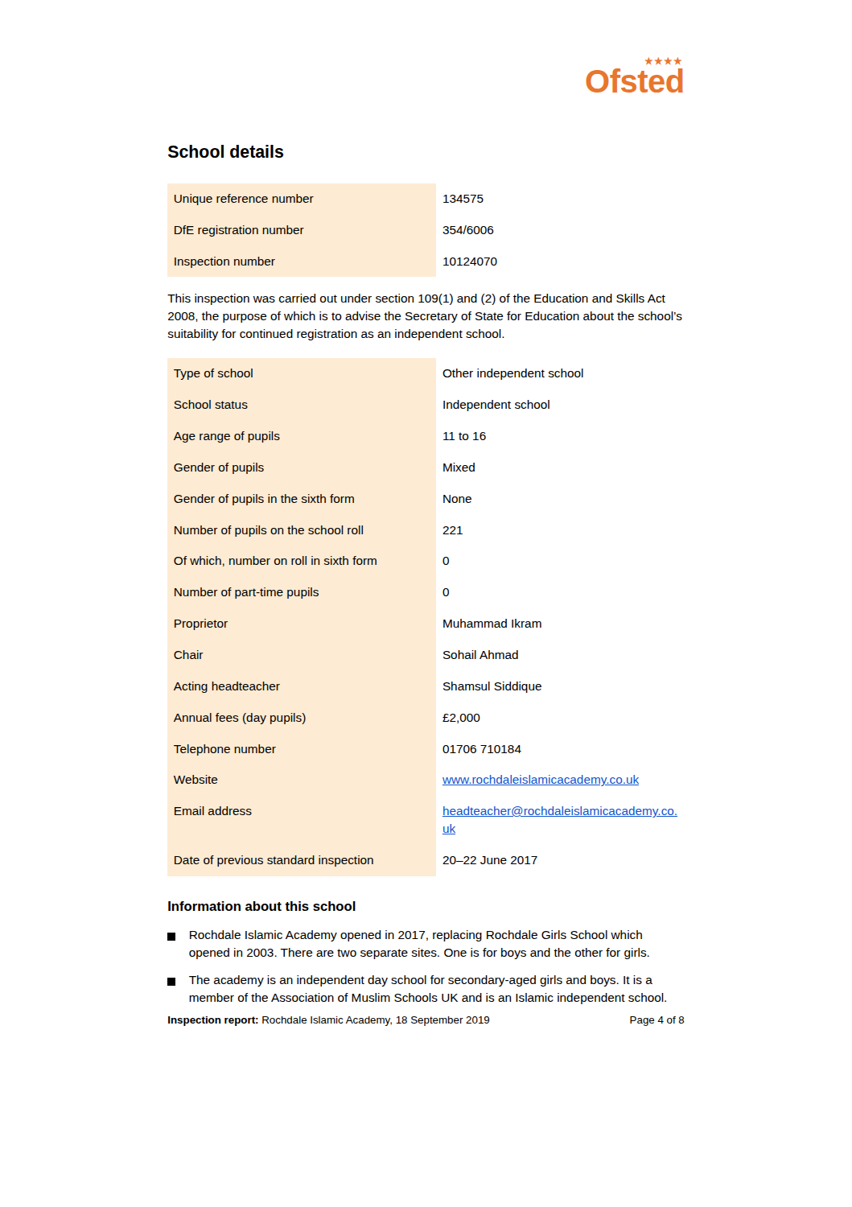★★★★
Ofsted
School details
| Unique reference number | 134575 |
| DfE registration number | 354/6006 |
| Inspection number | 10124070 |
This inspection was carried out under section 109(1) and (2) of the Education and Skills Act 2008, the purpose of which is to advise the Secretary of State for Education about the school’s suitability for continued registration as an independent school.
| Type of school | Other independent school |
| School status | Independent school |
| Age range of pupils | 11 to 16 |
| Gender of pupils | Mixed |
| Gender of pupils in the sixth form | None |
| Number of pupils on the school roll | 221 |
| Of which, number on roll in sixth form | 0 |
| Number of part-time pupils | 0 |
| Proprietor | Muhammad Ikram |
| Chair | Sohail Ahmad |
| Acting headteacher | Shamsul Siddique |
| Annual fees (day pupils) | £2,000 |
| Telephone number | 01706 710184 |
| Website | www.rochdaleislamicacademy.co.uk |
| Email address | headteacher@rochdaleislamicacademy.co.uk |
| Date of previous standard inspection | 20–22 June 2017 |
Information about this school
Rochdale Islamic Academy opened in 2017, replacing Rochdale Girls School which opened in 2003. There are two separate sites. One is for boys and the other for girls.
The academy is an independent day school for secondary-aged girls and boys. It is a member of the Association of Muslim Schools UK and is an Islamic independent school.
Inspection report: Rochdale Islamic Academy, 18 September 2019
Page 4 of 8